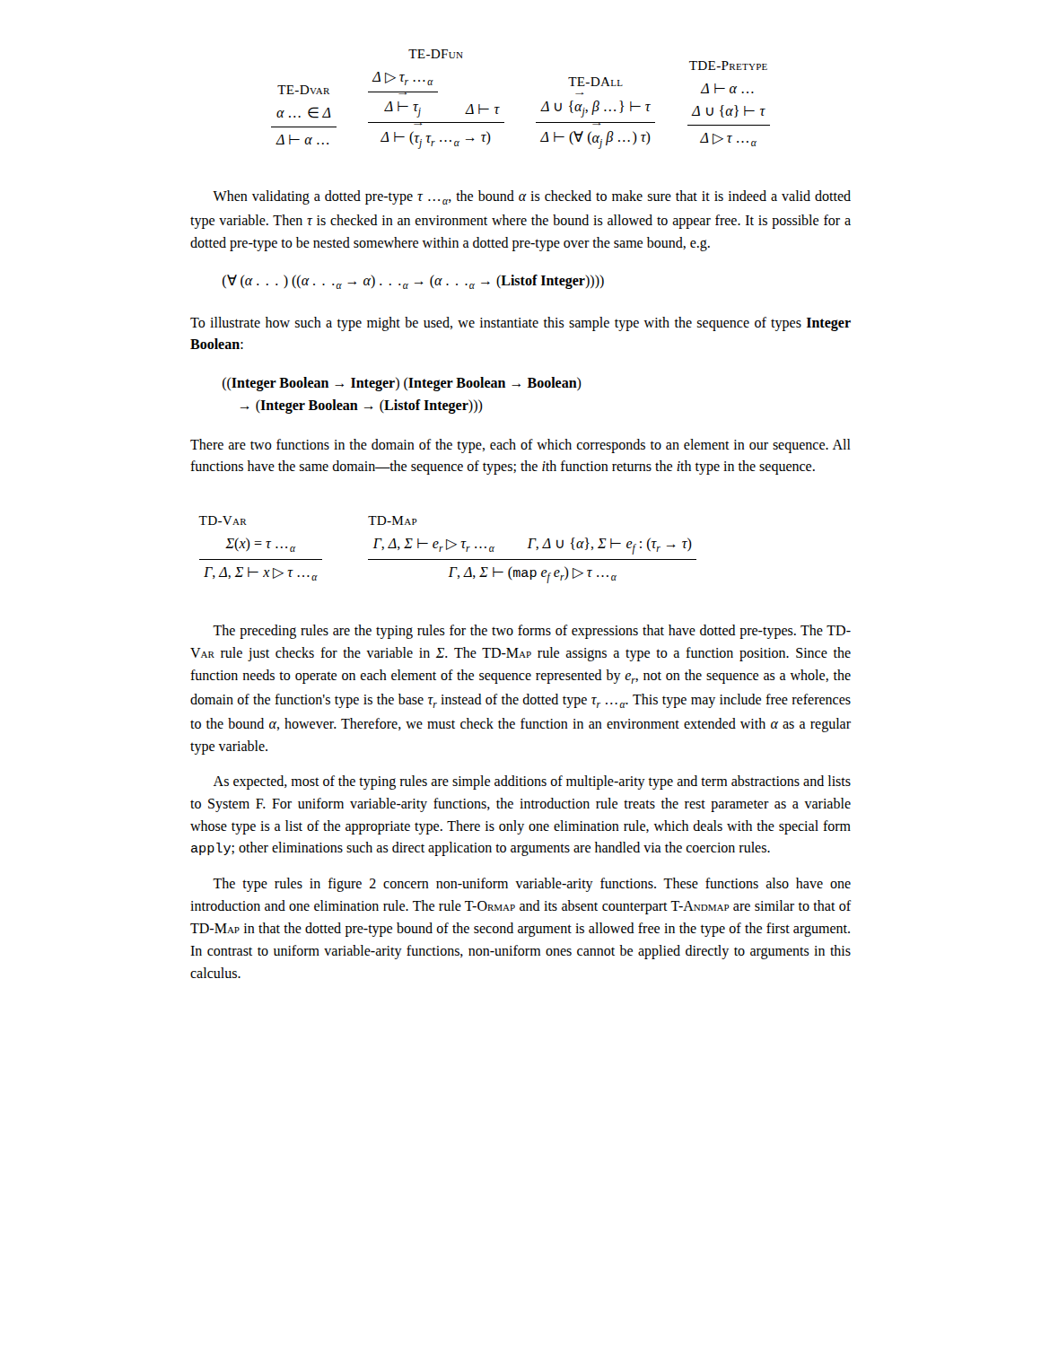TE-Dvar
α … ∈ Δ
Δ ⊢ α …
TE-DFun
Δ ▷ τr …α
Δ ⊢ τj
Δ ⊢ τ
Δ ⊢ (τj τr …α → τ)
TE-DAll
Δ ∪ {αj, β …} ⊢ τ
Δ ⊢ (∀ (αj β …) τ)
TDE-Pretype
Δ ⊢ α …
Δ ∪ {α} ⊢ τ
Δ ▷ τ …α
When validating a dotted pre-type τ …α, the bound α is checked to make sure that it is indeed a valid dotted type variable. Then τ is checked in an environment where the bound is allowed to appear free. It is possible for a dotted pre-type to be nested somewhere within a dotted pre-type over the same bound, e.g.
(∀ (α . . . ) ((α . . .α → α) . . .α → (α . . .α → (Listof Integer))))
To illustrate how such a type might be used, we instantiate this sample type with the sequence of types Integer Boolean:
((Integer Boolean → Integer) (Integer Boolean → Boolean)
→ (Integer Boolean → (Listof Integer)))
There are two functions in the domain of the type, each of which corresponds to an element in our sequence. All functions have the same domain—the sequence of types; the ith function returns the ith type in the sequence.
TD-Var
Σ(x) = τ …α
Γ, Δ, Σ ⊢ x ▷ τ …α
TD-Map
Γ, Δ, Σ ⊢ er ▷ τr …α
Γ, Δ ∪ {α}, Σ ⊢ ef : (τr → τ)
Γ, Δ, Σ ⊢ (map ef er) ▷ τ …α
The preceding rules are the typing rules for the two forms of expressions that have dotted pre-types. The TD-Var rule just checks for the variable in Σ. The TD-Map rule assigns a type to a function position. Since the function needs to operate on each element of the sequence represented by er, not on the sequence as a whole, the domain of the function's type is the base τr instead of the dotted type τr …α. This type may include free references to the bound α, however. Therefore, we must check the function in an environment extended with α as a regular type variable.
As expected, most of the typing rules are simple additions of multiple-arity type and term abstractions and lists to System F. For uniform variable-arity functions, the introduction rule treats the rest parameter as a variable whose type is a list of the appropriate type. There is only one elimination rule, which deals with the special form apply; other eliminations such as direct application to arguments are handled via the coercion rules.
The type rules in figure 2 concern non-uniform variable-arity functions. These functions also have one introduction and one elimination rule. The rule T-Ormap and its absent counterpart T-Andmap are similar to that of TD-Map in that the dotted pre-type bound of the second argument is allowed free in the type of the first argument. In contrast to uniform variable-arity functions, non-uniform ones cannot be applied directly to arguments in this calculus.